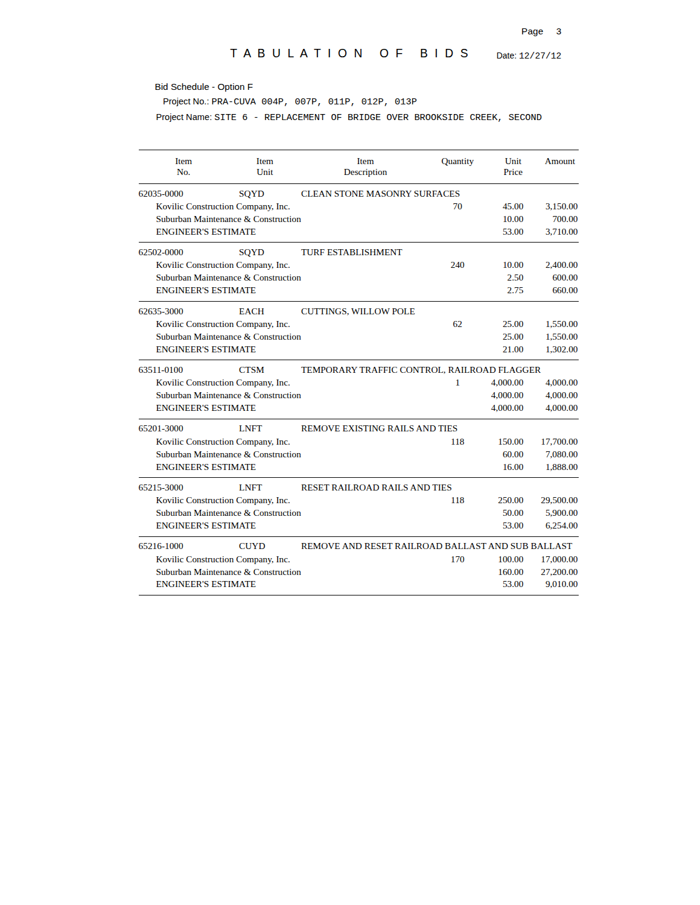Page3
T A B U L A T I O N O F B I D S
Date: 12/27/12
Bid Schedule - Option F
Project No.: PRA-CUVA 004P, 007P, 011P, 012P, 013P
Project Name: SITE 6 - REPLACEMENT OF BRIDGE OVER BROOKSIDE CREEK, SECOND
| Item | Item | Item | Quantity | Unit | Amount |
| --- | --- | --- | --- | --- | --- |
| No. | Unit | Description | Price |
| 62035-0000 | SQYD | CLEAN STONE MASONRY SURFACES | | |
| Kovilic Construction Company, Inc. | | 70 | 45.00 | 3,150.00 |
| Suburban Maintenance & Construction | | | 10.00 | 700.00 |
| ENGINEER'S ESTIMATE | | | 53.00 | 3,710.00 |
| 62502-0000 | SQYD | TURF ESTABLISHMENT | | |
| Kovilic Construction Company, Inc. | | 240 | 10.00 | 2,400.00 |
| Suburban Maintenance & Construction | | | 2.50 | 600.00 |
| ENGINEER'S ESTIMATE | | | 2.75 | 660.00 |
| 62635-3000 | EACH | CUTTINGS, WILLOW POLE | | |
| Kovilic Construction Company, Inc. | | 62 | 25.00 | 1,550.00 |
| Suburban Maintenance & Construction | | | 25.00 | 1,550.00 |
| ENGINEER'S ESTIMATE | | | 21.00 | 1,302.00 |
| 63511-0100 | CTSM | TEMPORARY TRAFFIC CONTROL, RAILROAD FLAGGER | |
| Kovilic Construction Company, Inc. | | 1 | 4,000.00 | 4,000.00 |
| Suburban Maintenance & Construction | | | 4,000.00 | 4,000.00 |
| ENGINEER'S ESTIMATE | | | 4,000.00 | 4,000.00 |
| 65201-3000 | LNFT | REMOVE EXISTING RAILS AND TIES | | |
| Kovilic Construction Company, Inc. | | 118 | 150.00 | 17,700.00 |
| Suburban Maintenance & Construction | | | 60.00 | 7,080.00 |
| ENGINEER'S ESTIMATE | | | 16.00 | 1,888.00 |
| 65215-3000 | LNFT | RESET RAILROAD RAILS AND TIES | | |
| Kovilic Construction Company, Inc. | | 118 | 250.00 | 29,500.00 |
| Suburban Maintenance & Construction | | | 50.00 | 5,900.00 |
| ENGINEER'S ESTIMATE | | | 53.00 | 6,254.00 |
| 65216-1000 | CUYD | REMOVE AND RESET RAILROAD BALLAST AND SUB BALLAST |
| Kovilic Construction Company, Inc. | | 170 | 100.00 | 17,000.00 |
| Suburban Maintenance & Construction | | | 160.00 | 27,200.00 |
| ENGINEER'S ESTIMATE | | | 53.00 | 9,010.00 |